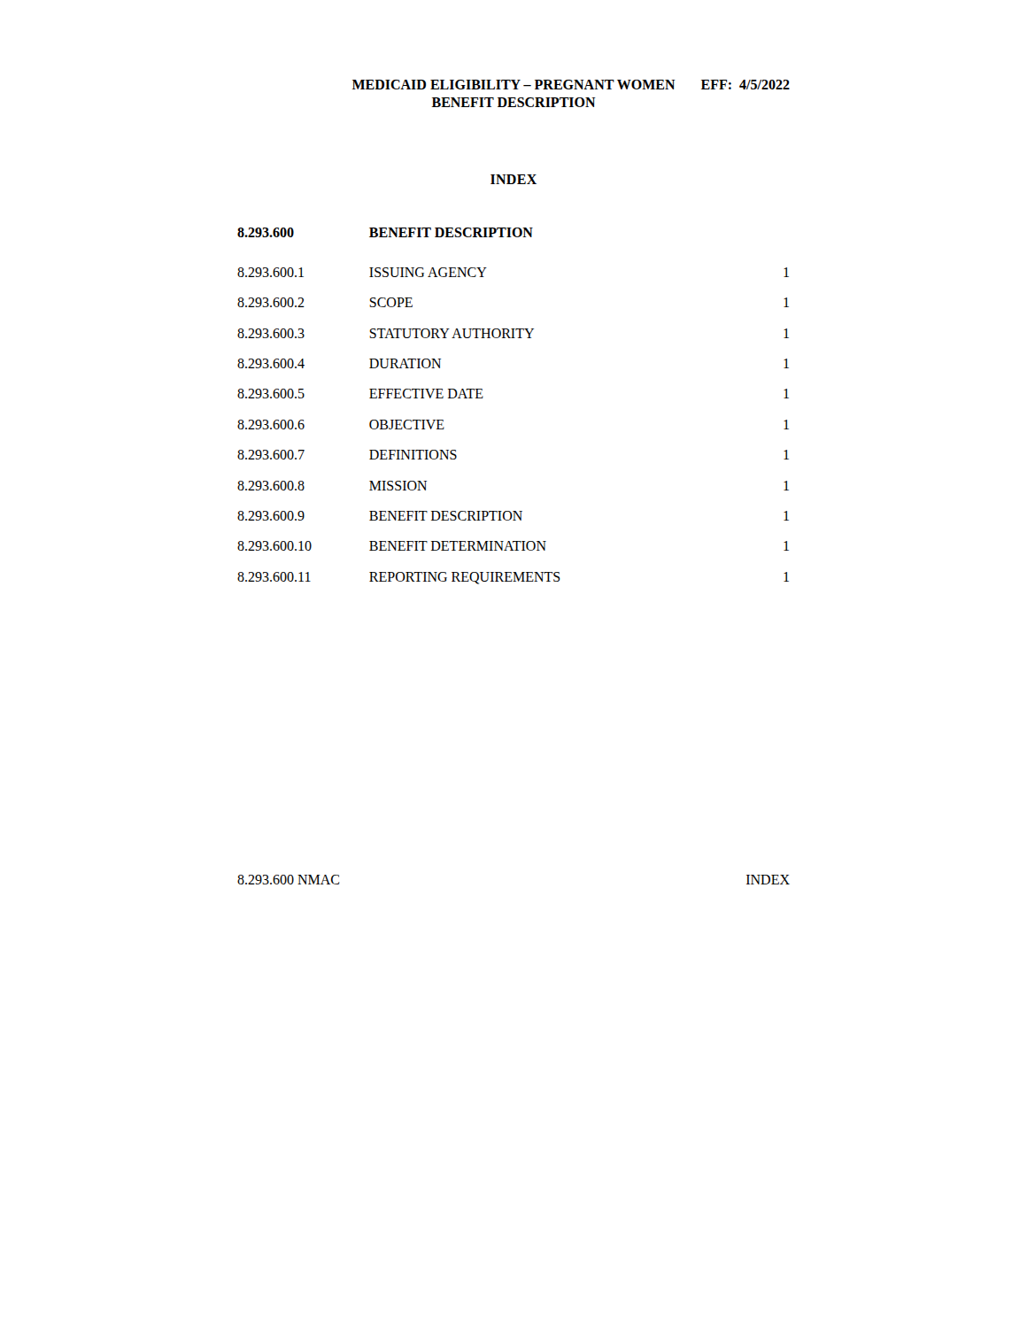EFF: 4/5/2022 MEDICAID ELIGIBILITY – PREGNANT WOMEN
BENEFIT DESCRIPTION
INDEX
| 8.293.600 | BENEFIT DESCRIPTION | |
| 8.293.600.1 | ISSUING AGENCY | 1 |
| 8.293.600.2 | SCOPE | 1 |
| 8.293.600.3 | STATUTORY AUTHORITY | 1 |
| 8.293.600.4 | DURATION | 1 |
| 8.293.600.5 | EFFECTIVE DATE | 1 |
| 8.293.600.6 | OBJECTIVE | 1 |
| 8.293.600.7 | DEFINITIONS | 1 |
| 8.293.600.8 | MISSION | 1 |
| 8.293.600.9 | BENEFIT DESCRIPTION | 1 |
| 8.293.600.10 | BENEFIT DETERMINATION | 1 |
| 8.293.600.11 | REPORTING REQUIREMENTS | 1 |
8.293.600 NMAC INDEX